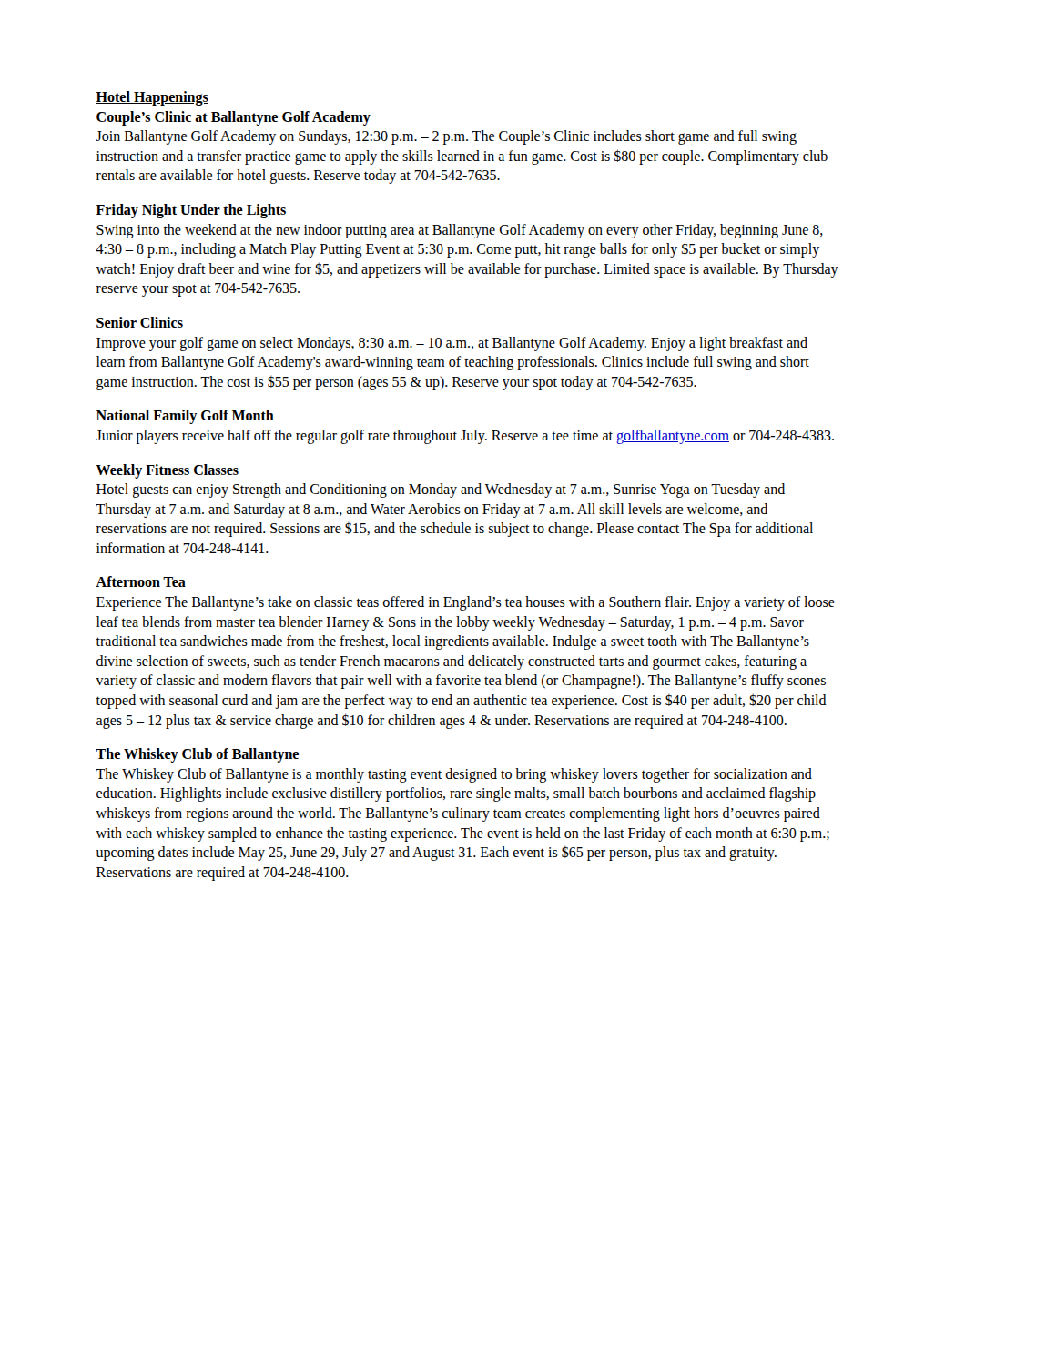Hotel Happenings
Couple’s Clinic at Ballantyne Golf Academy
Join Ballantyne Golf Academy on Sundays, 12:30 p.m. – 2 p.m. The Couple’s Clinic includes short game and full swing instruction and a transfer practice game to apply the skills learned in a fun game. Cost is $80 per couple. Complimentary club rentals are available for hotel guests. Reserve today at 704-542-7635.
Friday Night Under the Lights
Swing into the weekend at the new indoor putting area at Ballantyne Golf Academy on every other Friday, beginning June 8, 4:30 – 8 p.m., including a Match Play Putting Event at 5:30 p.m. Come putt, hit range balls for only $5 per bucket or simply watch! Enjoy draft beer and wine for $5, and appetizers will be available for purchase. Limited space is available. By Thursday reserve your spot at 704-542-7635.
Senior Clinics
Improve your golf game on select Mondays, 8:30 a.m. – 10 a.m., at Ballantyne Golf Academy. Enjoy a light breakfast and learn from Ballantyne Golf Academy's award-winning team of teaching professionals. Clinics include full swing and short game instruction. The cost is $55 per person (ages 55 & up). Reserve your spot today at 704-542-7635.
National Family Golf Month
Junior players receive half off the regular golf rate throughout July. Reserve a tee time at golfballantyne.com or 704-248-4383.
Weekly Fitness Classes
Hotel guests can enjoy Strength and Conditioning on Monday and Wednesday at 7 a.m., Sunrise Yoga on Tuesday and Thursday at 7 a.m. and Saturday at 8 a.m., and Water Aerobics on Friday at 7 a.m. All skill levels are welcome, and reservations are not required. Sessions are $15, and the schedule is subject to change. Please contact The Spa for additional information at 704-248-4141.
Afternoon Tea
Experience The Ballantyne’s take on classic teas offered in England’s tea houses with a Southern flair. Enjoy a variety of loose leaf tea blends from master tea blender Harney & Sons in the lobby weekly Wednesday – Saturday, 1 p.m. – 4 p.m. Savor traditional tea sandwiches made from the freshest, local ingredients available. Indulge a sweet tooth with The Ballantyne’s divine selection of sweets, such as tender French macarons and delicately constructed tarts and gourmet cakes, featuring a variety of classic and modern flavors that pair well with a favorite tea blend (or Champagne!). The Ballantyne’s fluffy scones topped with seasonal curd and jam are the perfect way to end an authentic tea experience. Cost is $40 per adult, $20 per child ages 5 – 12 plus tax & service charge and $10 for children ages 4 & under. Reservations are required at 704-248-4100.
The Whiskey Club of Ballantyne
The Whiskey Club of Ballantyne is a monthly tasting event designed to bring whiskey lovers together for socialization and education. Highlights include exclusive distillery portfolios, rare single malts, small batch bourbons and acclaimed flagship whiskeys from regions around the world. The Ballantyne’s culinary team creates complementing light hors d’oeuvres paired with each whiskey sampled to enhance the tasting experience. The event is held on the last Friday of each month at 6:30 p.m.; upcoming dates include May 25, June 29, July 27 and August 31. Each event is $65 per person, plus tax and gratuity. Reservations are required at 704-248-4100.